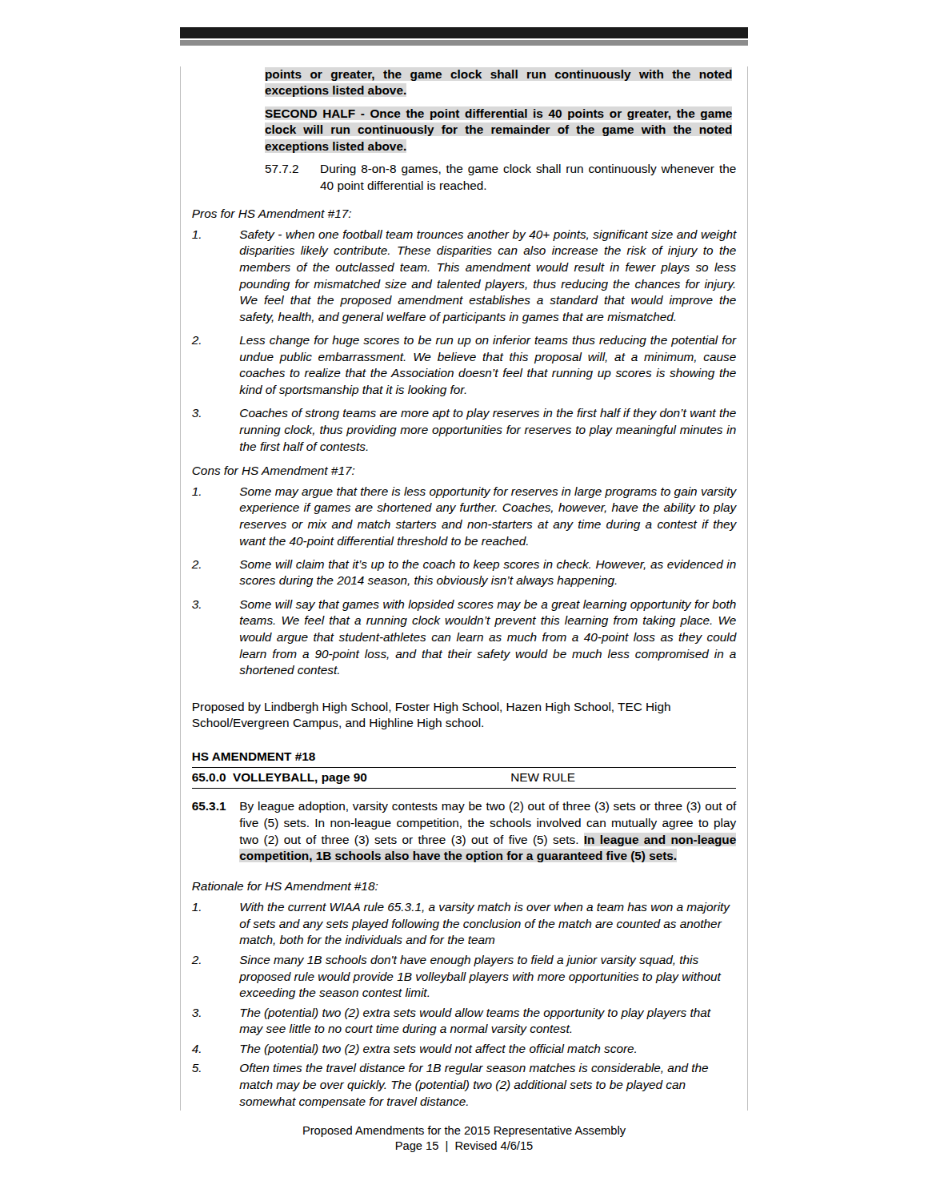points or greater, the game clock shall run continuously with the noted exceptions listed above.
SECOND HALF - Once the point differential is 40 points or greater, the game clock will run continuously for the remainder of the game with the noted exceptions listed above.
57.7.2
During 8-on-8 games, the game clock shall run continuously whenever the 40 point differential is reached.
Pros for HS Amendment #17:
1. Safety - when one football team trounces another by 40+ points, significant size and weight disparities likely contribute. These disparities can also increase the risk of injury to the members of the outclassed team. This amendment would result in fewer plays so less pounding for mismatched size and talented players, thus reducing the chances for injury. We feel that the proposed amendment establishes a standard that would improve the safety, health, and general welfare of participants in games that are mismatched.
2. Less change for huge scores to be run up on inferior teams thus reducing the potential for undue public embarrassment. We believe that this proposal will, at a minimum, cause coaches to realize that the Association doesn’t feel that running up scores is showing the kind of sportsmanship that it is looking for.
3. Coaches of strong teams are more apt to play reserves in the first half if they don’t want the running clock, thus providing more opportunities for reserves to play meaningful minutes in the first half of contests.
Cons for HS Amendment #17:
1. Some may argue that there is less opportunity for reserves in large programs to gain varsity experience if games are shortened any further. Coaches, however, have the ability to play reserves or mix and match starters and non-starters at any time during a contest if they want the 40-point differential threshold to be reached.
2. Some will claim that it’s up to the coach to keep scores in check. However, as evidenced in scores during the 2014 season, this obviously isn’t always happening.
3. Some will say that games with lopsided scores may be a great learning opportunity for both teams. We feel that a running clock wouldn’t prevent this learning from taking place. We would argue that student-athletes can learn as much from a 40-point loss as they could learn from a 90-point loss, and that their safety would be much less compromised in a shortened contest.
Proposed by Lindbergh High School, Foster High School, Hazen High School, TEC High School/Evergreen Campus, and Highline High school.
HS AMENDMENT #18
65.0.0 VOLLEYBALL, page 90
NEW RULE
65.3.1
By league adoption, varsity contests may be two (2) out of three (3) sets or three (3) out of five (5) sets. In non-league competition, the schools involved can mutually agree to play two (2) out of three (3) sets or three (3) out of five (5) sets. In league and non-league competition, 1B schools also have the option for a guaranteed five (5) sets.
Rationale for HS Amendment #18:
1. With the current WIAA rule 65.3.1, a varsity match is over when a team has won a majority of sets and any sets played following the conclusion of the match are counted as another match, both for the individuals and for the team
2. Since many 1B schools don't have enough players to field a junior varsity squad, this proposed rule would provide 1B volleyball players with more opportunities to play without exceeding the season contest limit.
3. The (potential) two (2) extra sets would allow teams the opportunity to play players that may see little to no court time during a normal varsity contest.
4. The (potential) two (2) extra sets would not affect the official match score.
5. Often times the travel distance for 1B regular season matches is considerable, and the match may be over quickly. The (potential) two (2) additional sets to be played can somewhat compensate for travel distance.
Proposed Amendments for the 2015 Representative Assembly
Page 15 | Revised 4/6/15